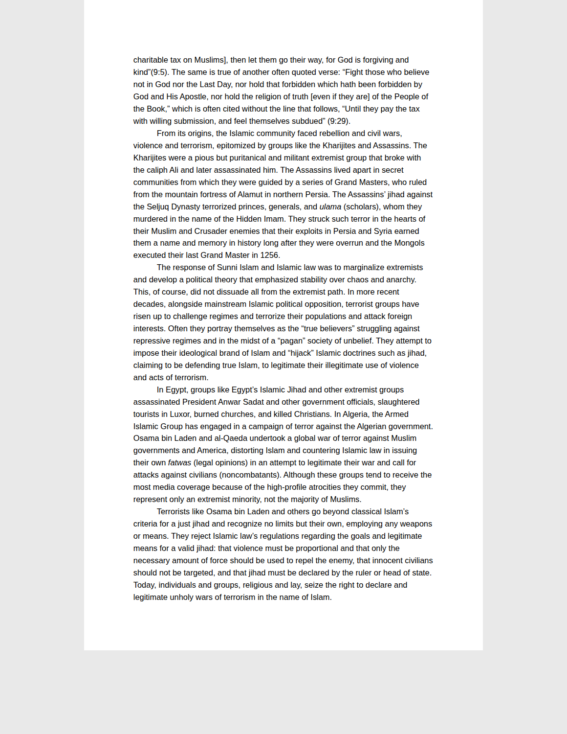charitable tax on Muslims], then let them go their way, for God is forgiving and kind”(9:5). The same is true of another often quoted verse: “Fight those who believe not in God nor the Last Day, nor hold that forbidden which hath been forbidden by God and His Apostle, nor hold the religion of truth [even if they are] of the People of the Book,” which is often cited without the line that follows, “Until they pay the tax with willing submission, and feel themselves subdued” (9:29).
From its origins, the Islamic community faced rebellion and civil wars, violence and terrorism, epitomized by groups like the Kharijites and Assassins. The Kharijites were a pious but puritanical and militant extremist group that broke with the caliph Ali and later assassinated him. The Assassins lived apart in secret communities from which they were guided by a series of Grand Masters, who ruled from the mountain fortress of Alamut in northern Persia. The Assassins’ jihad against the Seljuq Dynasty terrorized princes, generals, and ulama (scholars), whom they murdered in the name of the Hidden Imam. They struck such terror in the hearts of their Muslim and Crusader enemies that their exploits in Persia and Syria earned them a name and memory in history long after they were overrun and the Mongols executed their last Grand Master in 1256.
The response of Sunni Islam and Islamic law was to marginalize extremists and develop a political theory that emphasized stability over chaos and anarchy. This, of course, did not dissuade all from the extremist path. In more recent decades, alongside mainstream Islamic political opposition, terrorist groups have risen up to challenge regimes and terrorize their populations and attack foreign interests. Often they portray themselves as the “true believers” struggling against repressive regimes and in the midst of a “pagan” society of unbelief. They attempt to impose their ideological brand of Islam and “hijack” Islamic doctrines such as jihad, claiming to be defending true Islam, to legitimate their illegitimate use of violence and acts of terrorism.
In Egypt, groups like Egypt’s Islamic Jihad and other extremist groups assassinated President Anwar Sadat and other government officials, slaughtered tourists in Luxor, burned churches, and killed Christians. In Algeria, the Armed Islamic Group has engaged in a campaign of terror against the Algerian government. Osama bin Laden and al-Qaeda undertook a global war of terror against Muslim governments and America, distorting Islam and countering Islamic law in issuing their own fatwas (legal opinions) in an attempt to legitimate their war and call for attacks against civilians (noncombatants). Although these groups tend to receive the most media coverage because of the high-profile atrocities they commit, they represent only an extremist minority, not the majority of Muslims.
Terrorists like Osama bin Laden and others go beyond classical Islam’s criteria for a just jihad and recognize no limits but their own, employing any weapons or means. They reject Islamic law’s regulations regarding the goals and legitimate means for a valid jihad: that violence must be proportional and that only the necessary amount of force should be used to repel the enemy, that innocent civilians should not be targeted, and that jihad must be declared by the ruler or head of state. Today, individuals and groups, religious and lay, seize the right to declare and legitimate unholy wars of terrorism in the name of Islam.